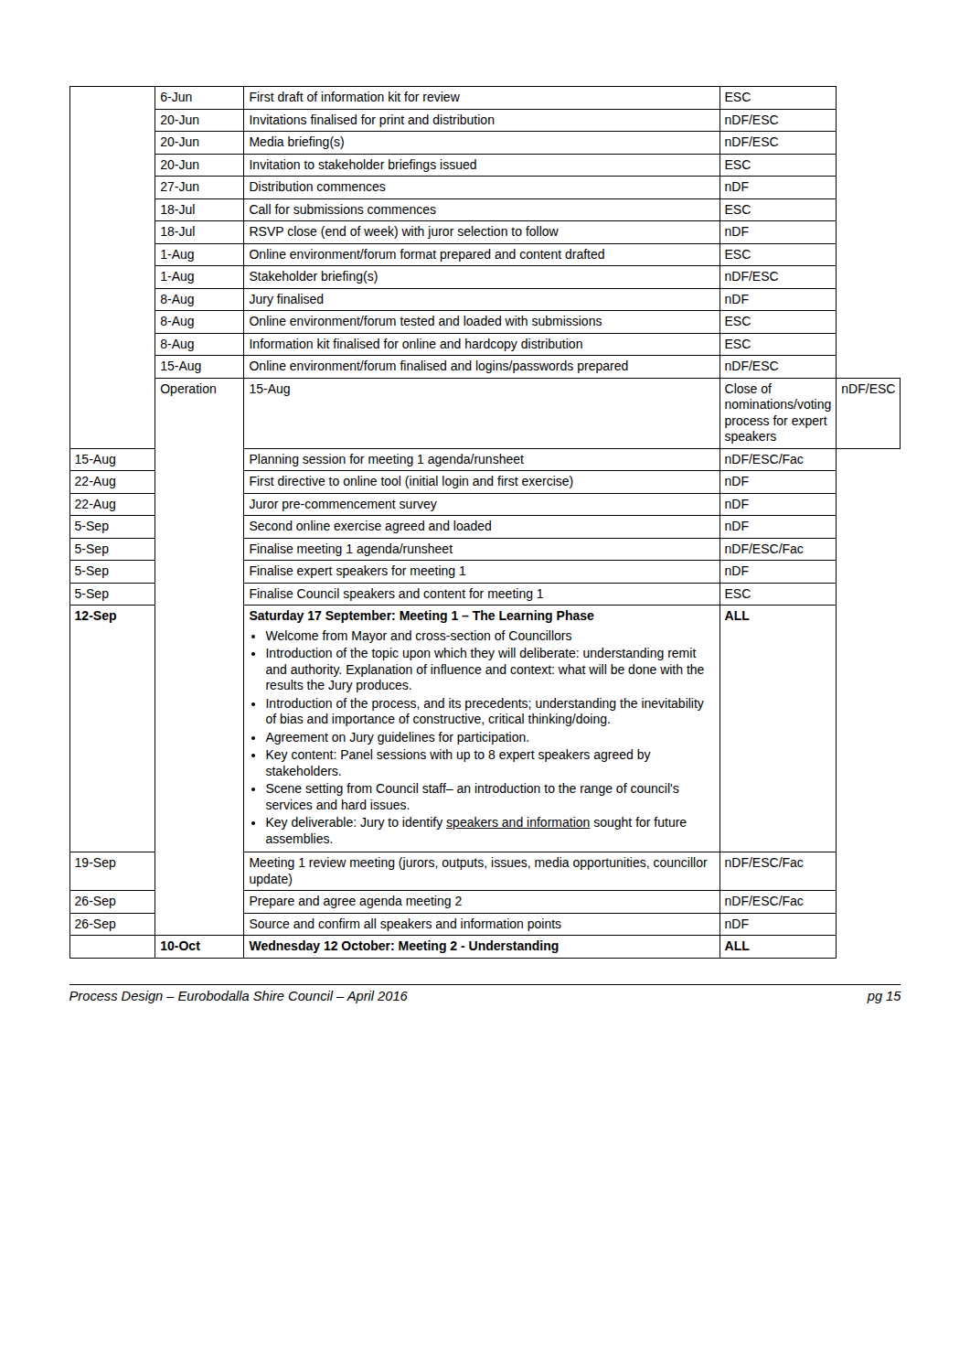| | 6-Jun | First draft of information kit for review | ESC |
| 20-Jun | Invitations finalised for print and distribution | nDF/ESC |
| 20-Jun | Media briefing(s) | nDF/ESC |
| 20-Jun | Invitation to stakeholder briefings issued | ESC |
| 27-Jun | Distribution commences | nDF |
| 18-Jul | Call for submissions commences | ESC |
| 18-Jul | RSVP close (end of week) with juror selection to follow | nDF |
| 1-Aug | Online environment/forum format prepared and content drafted | ESC |
| 1-Aug | Stakeholder briefing(s) | nDF/ESC |
| 8-Aug | Jury finalised | nDF |
| 8-Aug | Online environment/forum tested and loaded with submissions | ESC |
| 8-Aug | Information kit finalised for online and hardcopy distribution | ESC |
| 15-Aug | Online environment/forum finalised and logins/passwords prepared | nDF/ESC |
| Operation | 15-Aug | Close of nominations/voting process for expert speakers | nDF/ESC |
| 15-Aug | Planning session for meeting 1 agenda/runsheet | nDF/ESC/Fac |
| 22-Aug | First directive to online tool (initial login and first exercise) | nDF |
| 22-Aug | Juror pre-commencement survey | nDF |
| 5-Sep | Second online exercise agreed and loaded | nDF |
| 5-Sep | Finalise meeting 1 agenda/runsheet | nDF/ESC/Fac |
| 5-Sep | Finalise expert speakers for meeting 1 | nDF |
| 5-Sep | Finalise Council speakers and content for meeting 1 | ESC |
| 12-Sep | Saturday 17 September: Meeting 1 – The Learning Phase Welcome from Mayor and cross-section of Councillors Introduction of the topic upon which they will deliberate: understanding remit and authority. Explanation of influence and context: what will be done with the results the Jury produces. Introduction of the process, and its precedents; understanding the inevitability of bias and importance of constructive, critical thinking/doing. Agreement on Jury guidelines for participation. Key content: Panel sessions with up to 8 expert speakers agreed by stakeholders. Scene setting from Council staff– an introduction to the range of council's services and hard issues. Key deliverable: Jury to identify speakers and information sought for future assemblies. | ALL |
| 19-Sep | Meeting 1 review meeting (jurors, outputs, issues, media opportunities, councillor update) | nDF/ESC/Fac |
| 26-Sep | Prepare and agree agenda meeting 2 | nDF/ESC/Fac |
| 26-Sep | Source and confirm all speakers and information points | nDF |
| | 10-Oct | Wednesday 12 October: Meeting 2 - Understanding | ALL |
Process Design – Eurobodalla Shire Council – April 2016 pg 15